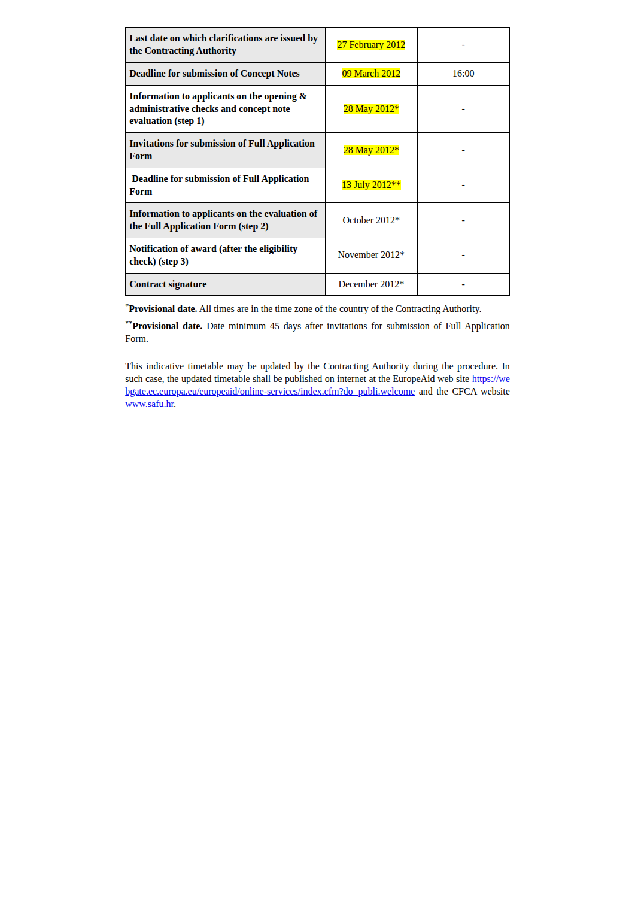| Last date on which clarifications are issued by the Contracting Authority | 27 February 2012 | - |
| Deadline for submission of Concept Notes | 09 March 2012 | 16:00 |
| Information to applicants on the opening & administrative checks and concept note evaluation (step 1) | 28 May 2012* | - |
| Invitations for submission of Full Application Form | 28 May 2012* | - |
| Deadline for submission of Full Application Form | 13 July 2012** | - |
| Information to applicants on the evaluation of the Full Application Form (step 2) | October 2012* | - |
| Notification of award (after the eligibility check) (step 3) | November 2012* | - |
| Contract signature | December 2012* | - |
*Provisional date. All times are in the time zone of the country of the Contracting Authority.
**Provisional date. Date minimum 45 days after invitations for submission of Full Application Form.
This indicative timetable may be updated by the Contracting Authority during the procedure. In such case, the updated timetable shall be published on internet at the EuropeAid web site https://webgate.ec.europa.eu/europeaid/online-services/index.cfm?do=publi.welcome and the CFCA website www.safu.hr.